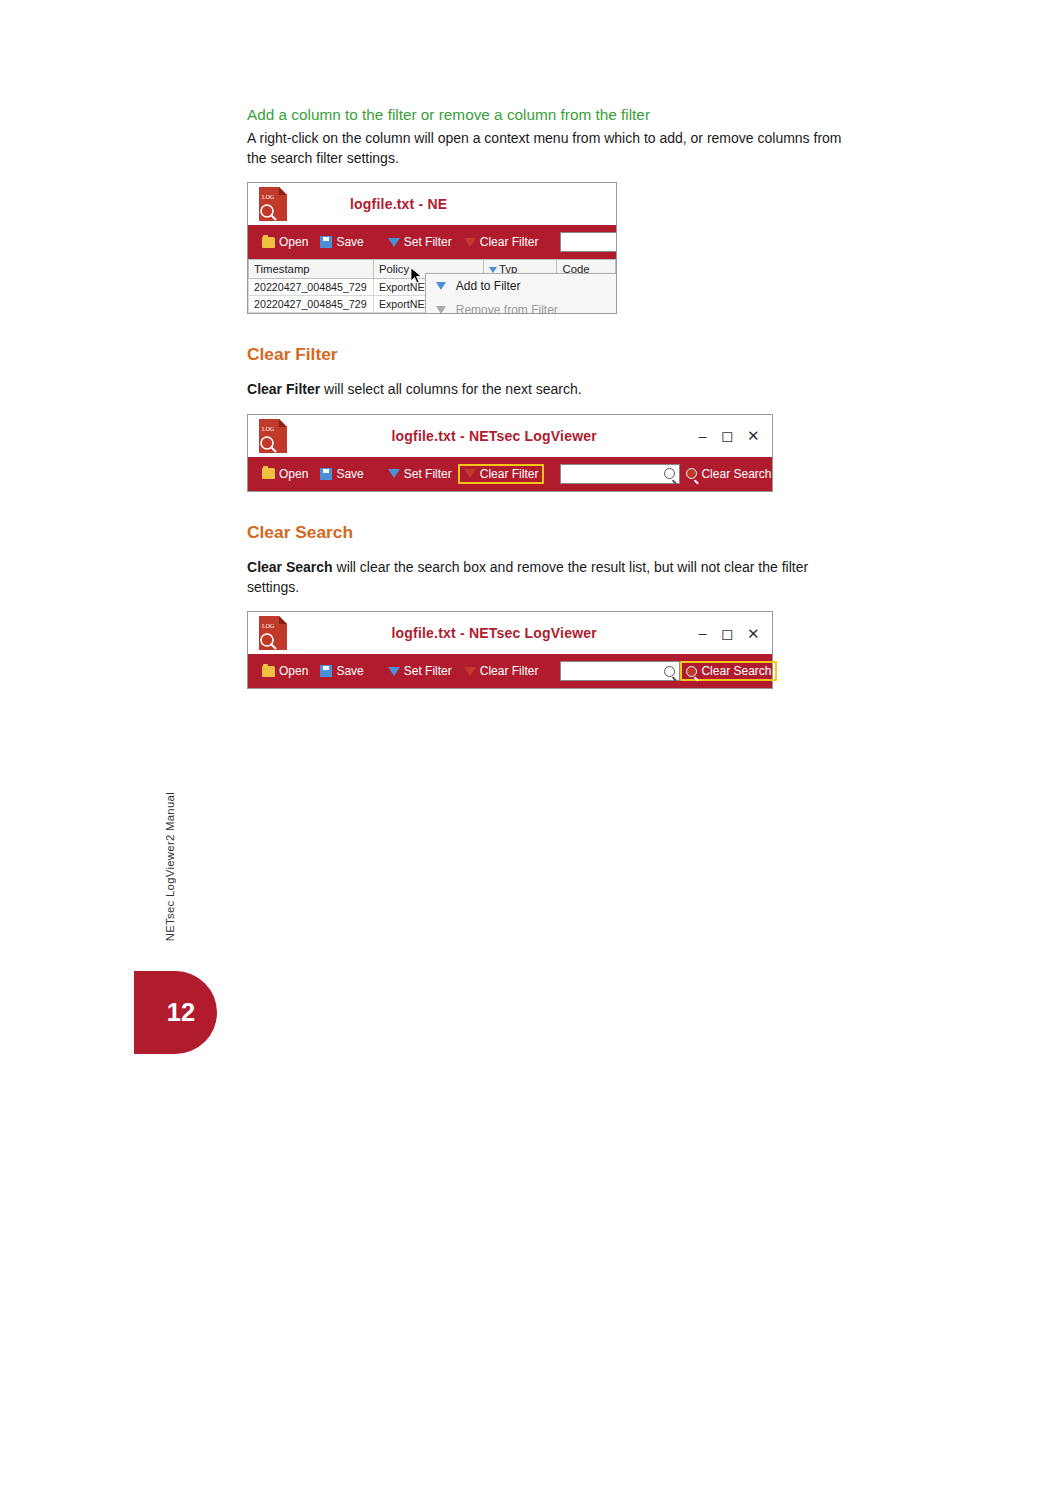NETsec LogViewer2 Manual
12
Add a column to the filter or remove a column from the filter
A right-click on the column will open a context menu from which to add, or remove columns from the search filter settings.
LOG
logfile.txt - NE
Open
Save
Set Filter
Clear Filter
Add to Filter
Remove from Filter
| Timestamp | Policy | Typ | Code |
| --- | --- | --- | --- |
| 20220427_004845_729 | ExportNETs | Info | |
| 20220427_004845_729 | ExportNETs | | |
Clear Filter
Clear Filter will select all columns for the next search.
LOG
logfile.txt - NETsec LogViewer
–◻✕
Open
Save
Set Filter
Clear Filter
Clear Search
Clear Search
Clear Search will clear the search box and remove the result list, but will not clear the filter settings.
LOG
logfile.txt - NETsec LogViewer
–◻✕
Open
Save
Set Filter
Clear Filter
Clear Search